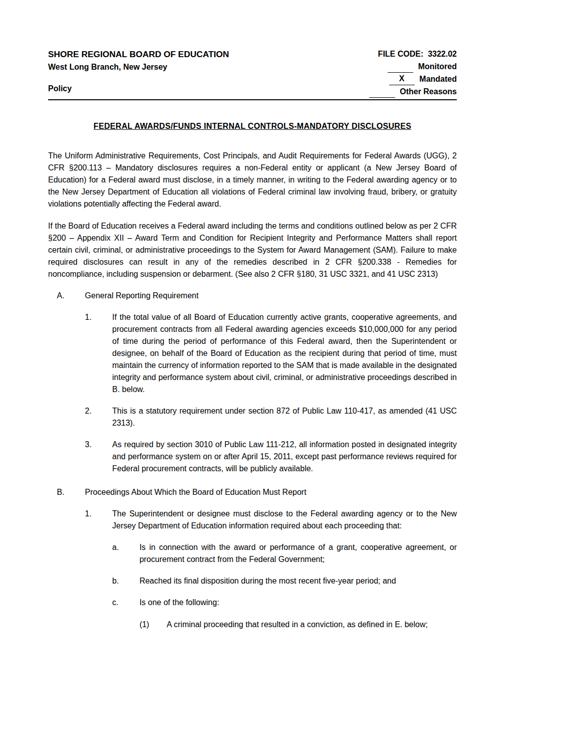SHORE REGIONAL BOARD OF EDUCATION
West Long Branch, New Jersey
Policy
FILE CODE: 3322.02
Monitored
XMandated
Other Reasons
FEDERAL AWARDS/FUNDS INTERNAL CONTROLS-MANDATORY DISCLOSURES
The Uniform Administrative Requirements, Cost Principals, and Audit Requirements for Federal Awards (UGG), 2 CFR §200.113 – Mandatory disclosures requires a non-Federal entity or applicant (a New Jersey Board of Education) for a Federal award must disclose, in a timely manner, in writing to the Federal awarding agency or to the New Jersey Department of Education all violations of Federal criminal law involving fraud, bribery, or gratuity violations potentially affecting the Federal award.
If the Board of Education receives a Federal award including the terms and conditions outlined below as per 2 CFR §200 – Appendix XII – Award Term and Condition for Recipient Integrity and Performance Matters shall report certain civil, criminal, or administrative proceedings to the System for Award Management (SAM). Failure to make required disclosures can result in any of the remedies described in 2 CFR §200.338 - Remedies for noncompliance, including suspension or debarment. (See also 2 CFR §180, 31 USC 3321, and 41 USC 2313)
A. General Reporting Requirement
1. If the total value of all Board of Education currently active grants, cooperative agreements, and procurement contracts from all Federal awarding agencies exceeds $10,000,000 for any period of time during the period of performance of this Federal award, then the Superintendent or designee, on behalf of the Board of Education as the recipient during that period of time, must maintain the currency of information reported to the SAM that is made available in the designated integrity and performance system about civil, criminal, or administrative proceedings described in B. below.
2. This is a statutory requirement under section 872 of Public Law 110-417, as amended (41 USC 2313).
3. As required by section 3010 of Public Law 111-212, all information posted in designated integrity and performance system on or after April 15, 2011, except past performance reviews required for Federal procurement contracts, will be publicly available.
B. Proceedings About Which the Board of Education Must Report
1. The Superintendent or designee must disclose to the Federal awarding agency or to the New Jersey Department of Education information required about each proceeding that:
a. Is in connection with the award or performance of a grant, cooperative agreement, or procurement contract from the Federal Government;
b. Reached its final disposition during the most recent five-year period; and
c. Is one of the following:
(1) A criminal proceeding that resulted in a conviction, as defined in E. below;